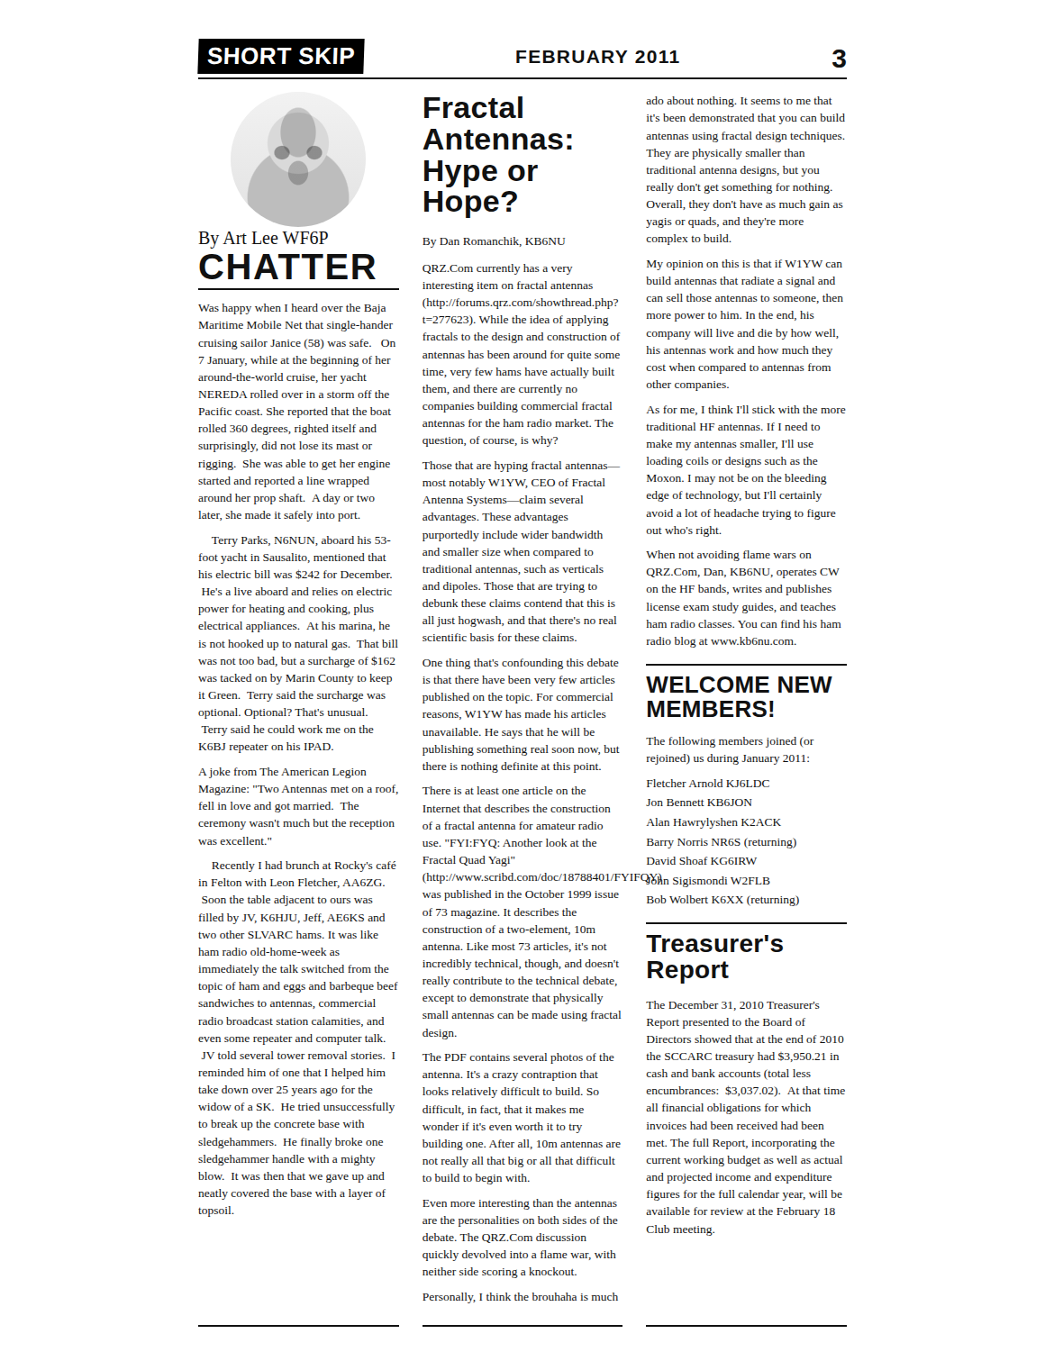Short Skip
February 2011
3
By Art Lee WF6P
CHATTER
Was happy when I heard over the Baja Maritime Mobile Net that single-hander cruising sailor Janice (58) was safe. On 7 January, while at the beginning of her around-the-world cruise, her yacht NEREDA rolled over in a storm off the Pacific coast. She reported that the boat rolled 360 degrees, righted itself and surprisingly, did not lose its mast or rigging. She was able to get her engine started and reported a line wrapped around her prop shaft. A day or two later, she made it safely into port.
Terry Parks, N6NUN, aboard his 53-foot yacht in Sausalito, mentioned that his electric bill was $242 for December. He's a live aboard and relies on electric power for heating and cooking, plus electrical appliances. At his marina, he is not hooked up to natural gas. That bill was not too bad, but a surcharge of $162 was tacked on by Marin County to keep it Green. Terry said the surcharge was optional. Optional? That's unusual. Terry said he could work me on the K6BJ repeater on his IPAD.
A joke from The American Legion Magazine: "Two Antennas met on a roof, fell in love and got married. The ceremony wasn't much but the reception was excellent."
Recently I had brunch at Rocky's café in Felton with Leon Fletcher, AA6ZG. Soon the table adjacent to ours was filled by JV, K6HJU, Jeff, AE6KS and two other SLVARC hams. It was like ham radio old-home-week as immediately the talk switched from the topic of ham and eggs and barbeque beef sandwiches to antennas, commercial radio broadcast station calamities, and even some repeater and computer talk. JV told several tower removal stories. I reminded him of one that I helped him take down over 25 years ago for the widow of a SK. He tried unsuccessfully to break up the concrete base with sledgehammers. He finally broke one sledgehammer handle with a mighty blow. It was then that we gave up and neatly covered the base with a layer of topsoil.
Fractal Antennas: Hype or Hope?
By Dan Romanchik, KB6NU
QRZ.Com currently has a very interesting item on fractal antennas (http://forums.qrz.com/showthread.php?t=277623). While the idea of applying fractals to the design and construction of antennas has been around for quite some time, very few hams have actually built them, and there are currently no companies building commercial fractal antennas for the ham radio market. The question, of course, is why?
Those that are hyping fractal antennas—most notably W1YW, CEO of Fractal Antenna Systems—claim several advantages. These advantages purportedly include wider bandwidth and smaller size when compared to traditional antennas, such as verticals and dipoles. Those that are trying to debunk these claims contend that this is all just hogwash, and that there's no real scientific basis for these claims.
One thing that's confounding this debate is that there have been very few articles published on the topic. For commercial reasons, W1YW has made his articles unavailable. He says that he will be publishing something real soon now, but there is nothing definite at this point.
There is at least one article on the Internet that describes the construction of a fractal antenna for amateur radio use. "FYI:FYQ: Another look at the Fractal Quad Yagi" (http://www.scribd.com/doc/18788401/FYIFQY) was published in the October 1999 issue of 73 magazine. It describes the construction of a two-element, 10m antenna. Like most 73 articles, it's not incredibly technical, though, and doesn't really contribute to the technical debate, except to demonstrate that physically small antennas can be made using fractal design.
The PDF contains several photos of the antenna. It's a crazy contraption that looks relatively difficult to build. So difficult, in fact, that it makes me wonder if it's even worth it to try building one. After all, 10m antennas are not really all that big or all that difficult to build to begin with.
Even more interesting than the antennas are the personalities on both sides of the debate. The QRZ.Com discussion quickly devolved into a flame war, with neither side scoring a knockout.
Personally, I think the brouhaha is much
ado about nothing. It seems to me that it's been demonstrated that you can build antennas using fractal design techniques. They are physically smaller than traditional antenna designs, but you really don't get something for nothing. Overall, they don't have as much gain as yagis or quads, and they're more complex to build.
My opinion on this is that if W1YW can build antennas that radiate a signal and can sell those antennas to someone, then more power to him. In the end, his company will live and die by how well, his antennas work and how much they cost when compared to antennas from other companies.
As for me, I think I'll stick with the more traditional HF antennas. If I need to make my antennas smaller, I'll use loading coils or designs such as the Moxon. I may not be on the bleeding edge of technology, but I'll certainly avoid a lot of headache trying to figure out who's right.
When not avoiding flame wars on QRZ.Com, Dan, KB6NU, operates CW on the HF bands, writes and publishes license exam study guides, and teaches ham radio classes. You can find his ham radio blog at www.kb6nu.com.
Welcome New Members!
The following members joined (or rejoined) us during January 2011:
Fletcher Arnold KJ6LDC
Jon Bennett KB6JON
Alan Hawrylyshen K2ACK
Barry Norris NR6S (returning)
David Shoaf KG6IRW
John Sigismondi W2FLB
Bob Wolbert K6XX (returning)
Treasurer's Report
The December 31, 2010 Treasurer's Report presented to the Board of Directors showed that at the end of 2010 the SCCARC treasury had $3,950.21 in cash and bank accounts (total less encumbrances: $3,037.02). At that time all financial obligations for which invoices had been received had been met. The full Report, incorporating the current working budget as well as actual and projected income and expenditure figures for the full calendar year, will be available for review at the February 18 Club meeting.